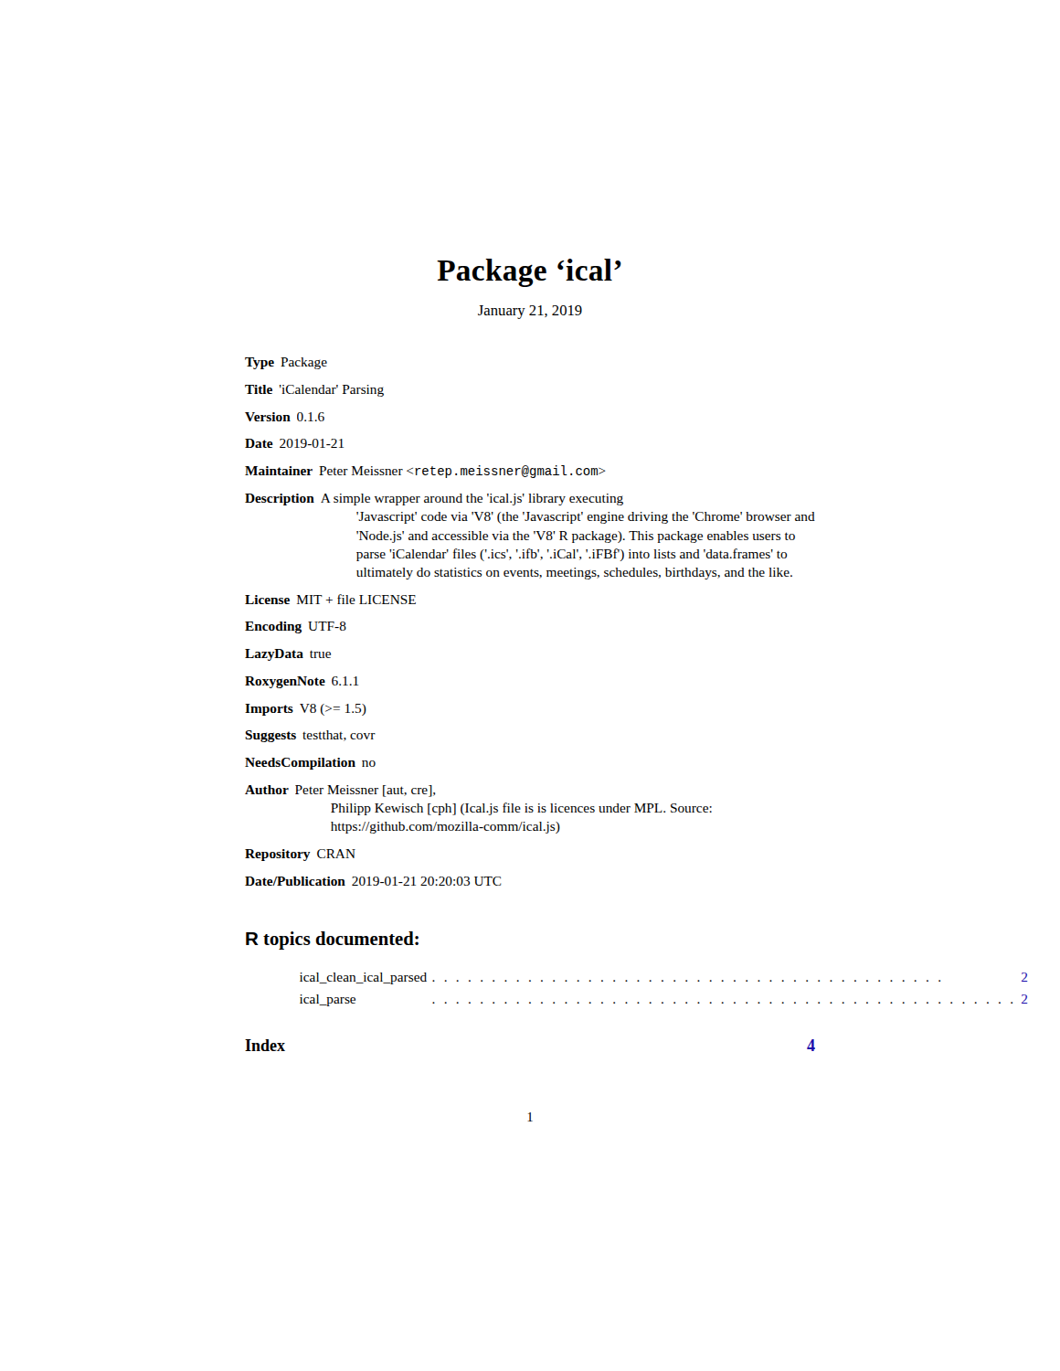Package ‘ical’
January 21, 2019
Type
Package
Title
'iCalendar' Parsing
Version
0.1.6
Date
2019-01-21
Maintainer
Peter Meissner <retep.meissner@gmail.com>
Description
A simple wrapper around the 'ical.js' library executing 'Javascript' code via 'V8' (the 'Javascript' engine driving the 'Chrome' browser and 'Node.js' and accessible via the 'V8' R package). This package enables users to parse 'iCalendar' files ('.ics', '.ifb', '.iCal', '.iFBf') into lists and 'data.frames' to ultimately do statistics on events, meetings, schedules, birthdays, and the like.
License
MIT + file LICENSE
Encoding
UTF-8
LazyData
true
RoxygenNote
6.1.1
Imports
V8 (>= 1.5)
Suggests
testthat, covr
NeedsCompilation
no
Author
Peter Meissner [aut, cre], Philipp Kewisch [cph] (Ical.js file is is licences under MPL. Source: https://github.com/mozilla-comm/ical.js)
Repository
CRAN
Date/Publication
2019-01-21 20:20:03 UTC
R topics documented:
| ical_clean_ical_parsed | . . . . . . . . . . . . . . . . . . . . . . . . . . . . . . . . . . . . . . . . . . . | 2 |
| ical_parse | . . . . . . . . . . . . . . . . . . . . . . . . . . . . . . . . . . . . . . . . . . . . . . . . . | 2 |
Index4
1